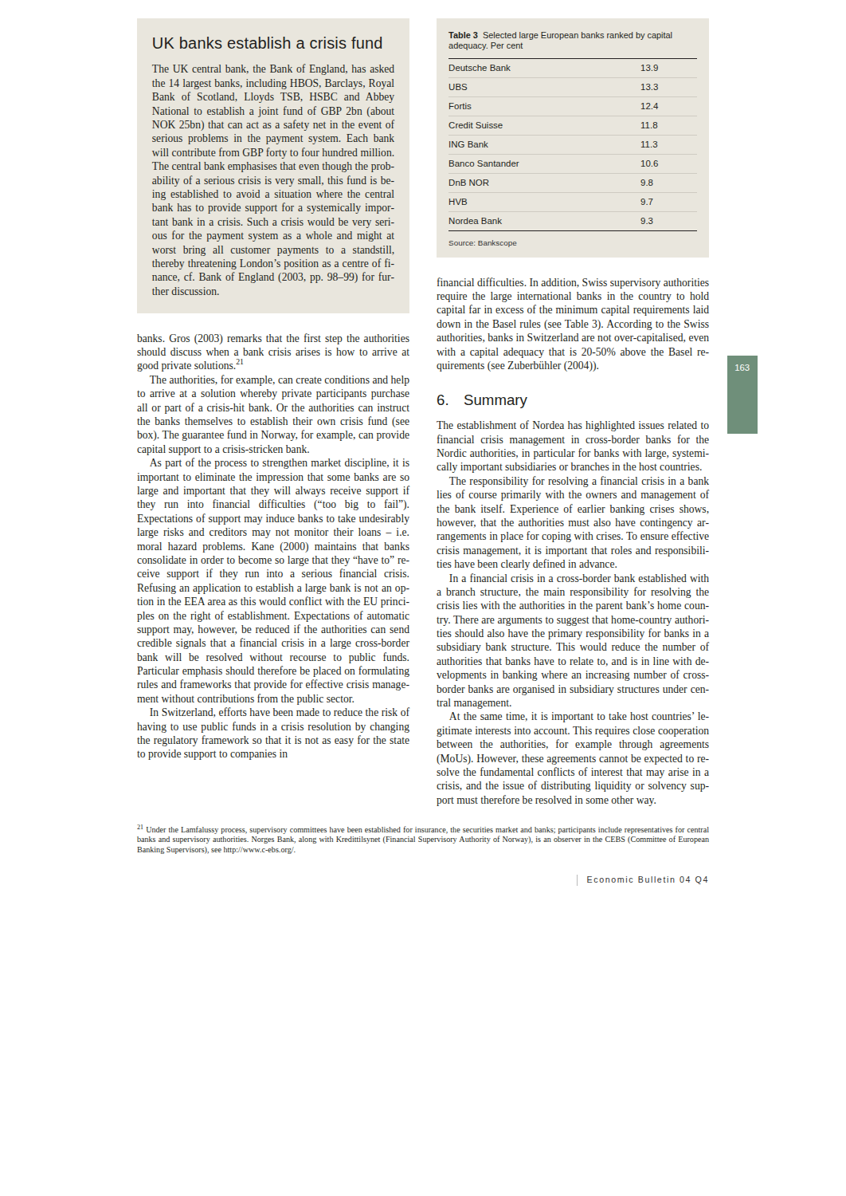163
UK banks establish a crisis fund
The UK central bank, the Bank of England, has asked the 14 largest banks, including HBOS, Barclays, Royal Bank of Scotland, Lloyds TSB, HSBC and Abbey National to establish a joint fund of GBP 2bn (about NOK 25bn) that can act as a safety net in the event of serious problems in the payment system. Each bank will contribute from GBP forty to four hundred million. The central bank emphasises that even though the probability of a serious crisis is very small, this fund is being established to avoid a situation where the central bank has to provide support for a systemically important bank in a crisis. Such a crisis would be very serious for the payment system as a whole and might at worst bring all customer payments to a standstill, thereby threatening London’s position as a centre of finance, cf. Bank of England (2003, pp. 98–99) for further discussion.
banks. Gros (2003) remarks that the first step the authorities should discuss when a bank crisis arises is how to arrive at good private solutions.21
The authorities, for example, can create conditions and help to arrive at a solution whereby private participants purchase all or part of a crisis-hit bank. Or the authorities can instruct the banks themselves to establish their own crisis fund (see box). The guarantee fund in Norway, for example, can provide capital support to a crisis-stricken bank.
As part of the process to strengthen market discipline, it is important to eliminate the impression that some banks are so large and important that they will always receive support if they run into financial difficulties (“too big to fail”). Expectations of support may induce banks to take undesirably large risks and creditors may not monitor their loans – i.e. moral hazard problems. Kane (2000) maintains that banks consolidate in order to become so large that they “have to” receive support if they run into a serious financial crisis. Refusing an application to establish a large bank is not an option in the EEA area as this would conflict with the EU principles on the right of establishment. Expectations of automatic support may, however, be reduced if the authorities can send credible signals that a financial crisis in a large cross-border bank will be resolved without recourse to public funds. Particular emphasis should therefore be placed on formulating rules and frameworks that provide for effective crisis management without contributions from the public sector.
In Switzerland, efforts have been made to reduce the risk of having to use public funds in a crisis resolution by changing the regulatory framework so that it is not as easy for the state to provide support to companies in
Table 3 Selected large European banks ranked by capital adequacy. Per cent
| Deutsche Bank | 13.9 |
| UBS | 13.3 |
| Fortis | 12.4 |
| Credit Suisse | 11.8 |
| ING Bank | 11.3 |
| Banco Santander | 10.6 |
| DnB NOR | 9.8 |
| HVB | 9.7 |
| Nordea Bank | 9.3 |
Source: Bankscope
financial difficulties. In addition, Swiss supervisory authorities require the large international banks in the country to hold capital far in excess of the minimum capital requirements laid down in the Basel rules (see Table 3). According to the Swiss authorities, banks in Switzerland are not over-capitalised, even with a capital adequacy that is 20-50% above the Basel requirements (see Zuberbühler (2004)).
6. Summary
The establishment of Nordea has highlighted issues related to financial crisis management in cross-border banks for the Nordic authorities, in particular for banks with large, systemically important subsidiaries or branches in the host countries.
The responsibility for resolving a financial crisis in a bank lies of course primarily with the owners and management of the bank itself. Experience of earlier banking crises shows, however, that the authorities must also have contingency arrangements in place for coping with crises. To ensure effective crisis management, it is important that roles and responsibilities have been clearly defined in advance.
In a financial crisis in a cross-border bank established with a branch structure, the main responsibility for resolving the crisis lies with the authorities in the parent bank’s home country. There are arguments to suggest that home-country authorities should also have the primary responsibility for banks in a subsidiary bank structure. This would reduce the number of authorities that banks have to relate to, and is in line with developments in banking where an increasing number of cross-border banks are organised in subsidiary structures under central management.
At the same time, it is important to take host countries’ legitimate interests into account. This requires close cooperation between the authorities, for example through agreements (MoUs). However, these agreements cannot be expected to resolve the fundamental conflicts of interest that may arise in a crisis, and the issue of distributing liquidity or solvency support must therefore be resolved in some other way.
21 Under the Lamfalussy process, supervisory committees have been established for insurance, the securities market and banks; participants include representatives for central banks and supervisory authorities. Norges Bank, along with Kredittilsynet (Financial Supervisory Authority of Norway), is an observer in the CEBS (Committee of European Banking Supervisors), see http://www.c-ebs.org/.
Economic Bulletin 04 Q4